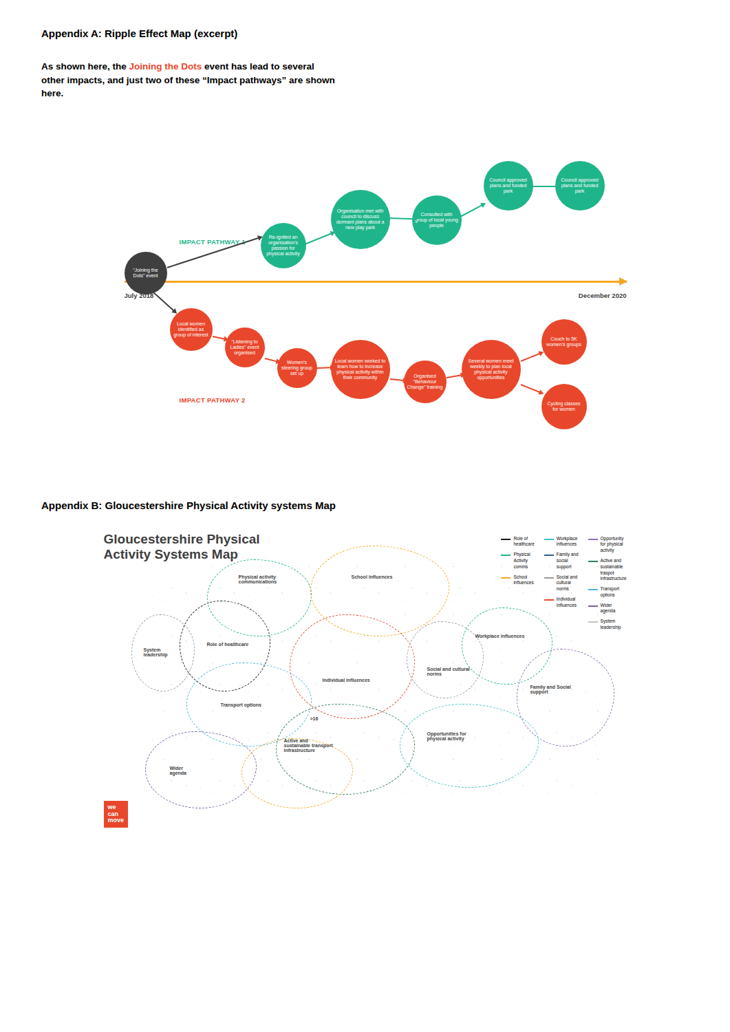Appendix A: Ripple Effect Map (excerpt)
As shown here, the Joining the Dots event has lead to several other impacts, and just two of these “Impact pathways” are shown here.
July 2018
December 2020
“Joining the Dots” event
IMPACT PATHWAY 1
Re-ignited an organisation’s passion for physical activity
Organisation met with council to discuss dormant plans about a new play park
Consulted with group of local young people
Council approved plans and funded park
Council approved plans and funded park
IMPACT PATHWAY 2
Local women identified as group of interest
“Listening to Ladies” event organised
Women’s steering group set up
Local women worked to learn how to increase physical activity within their community
Organised “Behaviour Change” training
Several women meet weekly to plan local physical activity opportunities
Couch to 5K women’s groups
Cycling classes for women
Appendix B: Gloucestershire Physical Activity systems Map
Gloucestershire Physical
Activity Systems Map
Role of
healthcare
Physical
Activity
comms
School
influences
Workplace
influences
Family and
social
support
Social and
cultural
norms
Individual
influences
Opportunity
for physical
activity
Active and
sustainable
traspot
infrastructure
Transport
options
Wider
agenda
System
leadership
System
leadership
Role of healthcare
Physical activity
communications
School influences
Individual influences
Social and cultural
norms
Workplace influences
Family and Social
support
Transport options
Active and
sustainable transport
infrastructure
Opportunities for
physical activity
Wider
agenda
>16
we
can
move